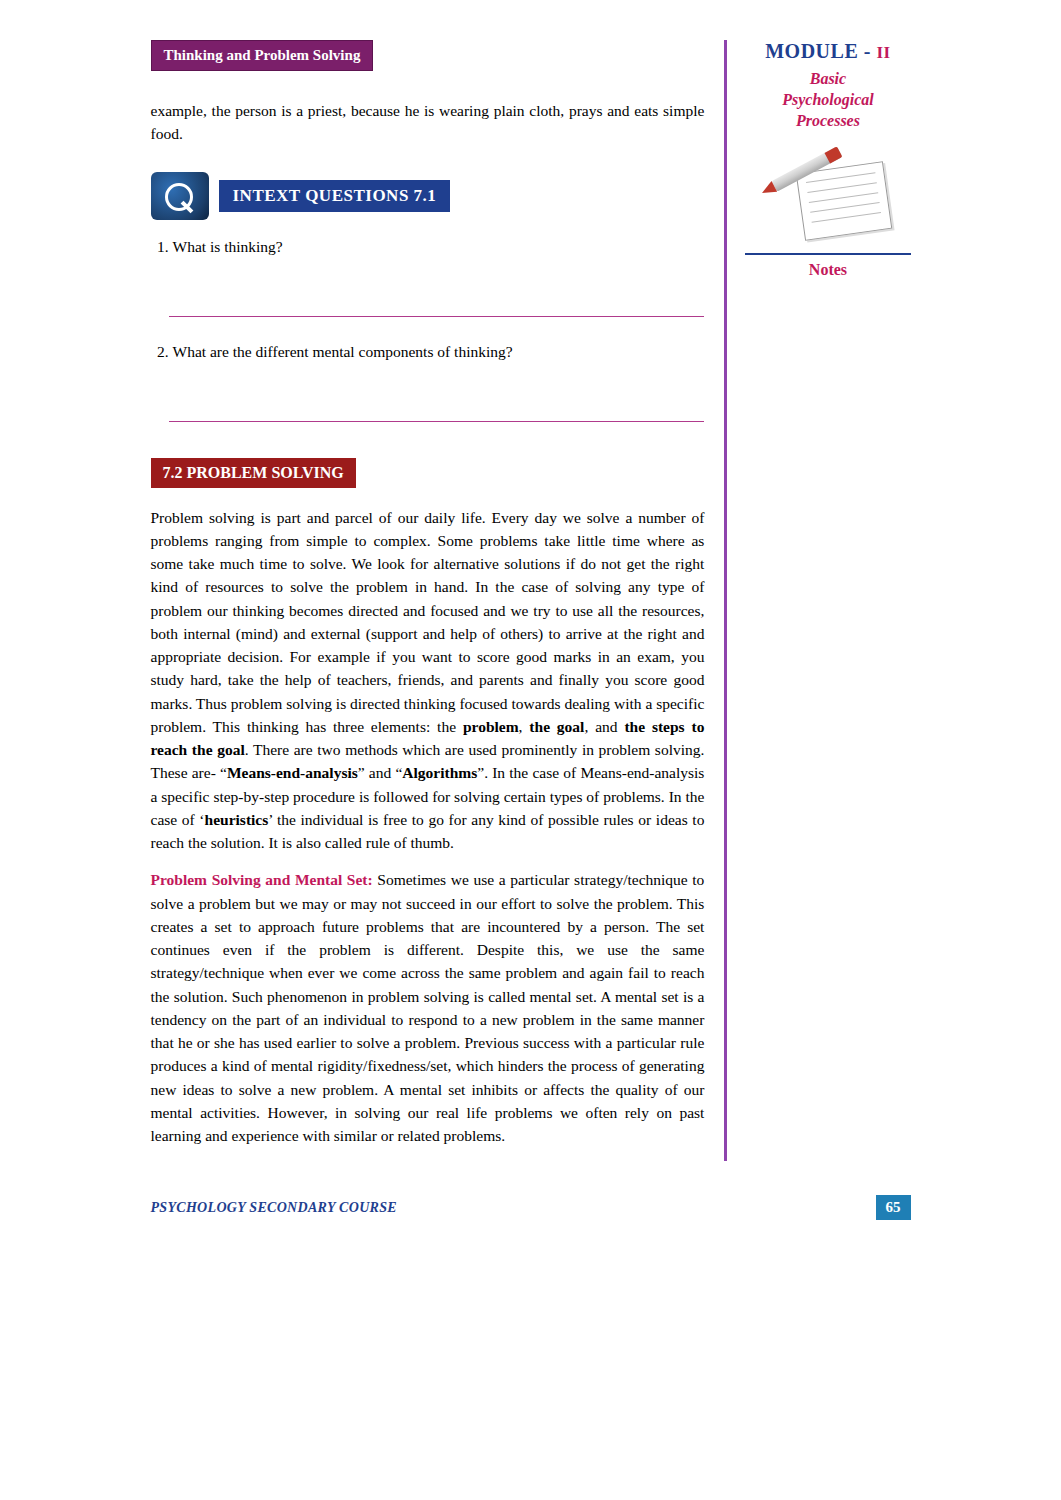Thinking and Problem Solving
example, the person is a priest, because he is wearing plain cloth, prays and eats simple food.
INTEXT QUESTIONS 7.1
What is thinking?
What are the different mental components of thinking?
7.2 PROBLEM SOLVING
Problem solving is part and parcel of our daily life. Every day we solve a number of problems ranging from simple to complex. Some problems take little time where as some take much time to solve. We look for alternative solutions if do not get the right kind of resources to solve the problem in hand. In the case of solving any type of problem our thinking becomes directed and focused and we try to use all the resources, both internal (mind) and external (support and help of others) to arrive at the right and appropriate decision. For example if you want to score good marks in an exam, you study hard, take the help of teachers, friends, and parents and finally you score good marks. Thus problem solving is directed thinking focused towards dealing with a specific problem. This thinking has three elements: the problem, the goal, and the steps to reach the goal. There are two methods which are used prominently in problem solving. These are- “Means-end-analysis” and “Algorithms”. In the case of Means-end-analysis a specific step-by-step procedure is followed for solving certain types of problems. In the case of ‘heuristics’ the individual is free to go for any kind of possible rules or ideas to reach the solution. It is also called rule of thumb.
Problem Solving and Mental Set: Sometimes we use a particular strategy/technique to solve a problem but we may or may not succeed in our effort to solve the problem. This creates a set to approach future problems that are incountered by a person. The set continues even if the problem is different. Despite this, we use the same strategy/technique when ever we come across the same problem and again fail to reach the solution. Such phenomenon in problem solving is called mental set. A mental set is a tendency on the part of an individual to respond to a new problem in the same manner that he or she has used earlier to solve a problem. Previous success with a particular rule produces a kind of mental rigidity/fixedness/set, which hinders the process of generating new ideas to solve a new problem. A mental set inhibits or affects the quality of our mental activities. However, in solving our real life problems we often rely on past learning and experience with similar or related problems.
MODULE - II
Basic
Psychological
Processes
Notes
PSYCHOLOGY SECONDARY COURSE
65